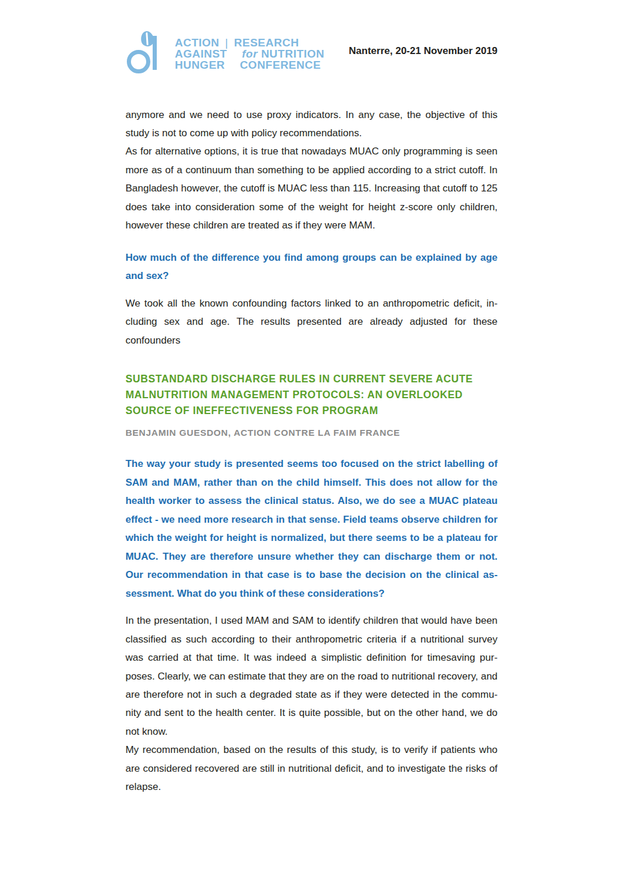ACTION | RESEARCH AGAINST for NUTRITION HUNGER CONFERENCE
Nanterre, 20-21 November 2019
anymore and we need to use proxy indicators. In any case, the objective of this study is not to come up with policy recommendations.
As for alternative options, it is true that nowadays MUAC only programming is seen more as of a continuum than something to be applied according to a strict cutoff. In Bangladesh however, the cutoff is MUAC less than 115. Increasing that cutoff to 125 does take into consideration some of the weight for height z-score only children, however these children are treated as if they were MAM.
How much of the difference you find among groups can be explained by age and sex?
We took all the known confounding factors linked to an anthropometric deficit, including sex and age. The results presented are already adjusted for these confounders
Substandard discharge rules in current severe acute malnutrition management protocols: an overlooked source of ineffectiveness for program
Benjamin Guesdon, Action contre la Faim France
The way your study is presented seems too focused on the strict labelling of SAM and MAM, rather than on the child himself. This does not allow for the health worker to assess the clinical status. Also, we do see a MUAC plateau effect - we need more research in that sense. Field teams observe children for which the weight for height is normalized, but there seems to be a plateau for MUAC. They are therefore unsure whether they can discharge them or not. Our recommendation in that case is to base the decision on the clinical assessment. What do you think of these considerations?
In the presentation, I used MAM and SAM to identify children that would have been classified as such according to their anthropometric criteria if a nutritional survey was carried at that time. It was indeed a simplistic definition for timesaving purposes. Clearly, we can estimate that they are on the road to nutritional recovery, and are therefore not in such a degraded state as if they were detected in the community and sent to the health center. It is quite possible, but on the other hand, we do not know.
My recommendation, based on the results of this study, is to verify if patients who are considered recovered are still in nutritional deficit, and to investigate the risks of relapse.